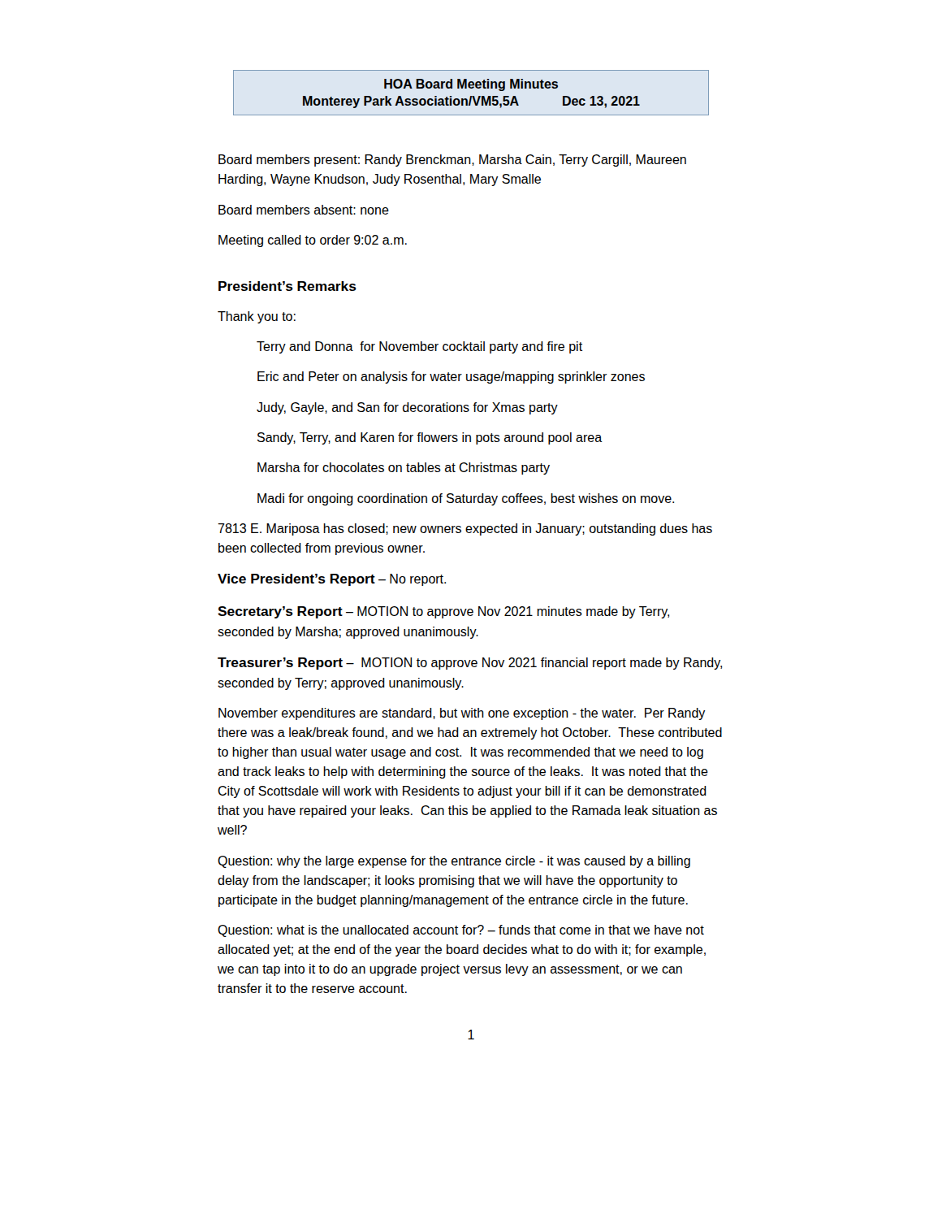| HOA Board Meeting Minutes Monterey Park Association/VM5,5A Dec 13, 2021 |
Board members present: Randy Brenckman, Marsha Cain, Terry Cargill, Maureen Harding, Wayne Knudson, Judy Rosenthal, Mary Smalle
Board members absent: none
Meeting called to order 9:02 a.m.
President’s Remarks
Thank you to:
Terry and Donna for November cocktail party and fire pit
Eric and Peter on analysis for water usage/mapping sprinkler zones
Judy, Gayle, and San for decorations for Xmas party
Sandy, Terry, and Karen for flowers in pots around pool area
Marsha for chocolates on tables at Christmas party
Madi for ongoing coordination of Saturday coffees, best wishes on move.
7813 E. Mariposa has closed; new owners expected in January; outstanding dues has been collected from previous owner.
Vice President’s Report – No report.
Secretary’s Report – MOTION to approve Nov 2021 minutes made by Terry, seconded by Marsha; approved unanimously.
Treasurer’s Report – MOTION to approve Nov 2021 financial report made by Randy, seconded by Terry; approved unanimously.
November expenditures are standard, but with one exception - the water. Per Randy there was a leak/break found, and we had an extremely hot October. These contributed to higher than usual water usage and cost. It was recommended that we need to log and track leaks to help with determining the source of the leaks. It was noted that the City of Scottsdale will work with Residents to adjust your bill if it can be demonstrated that you have repaired your leaks. Can this be applied to the Ramada leak situation as well?
Question: why the large expense for the entrance circle - it was caused by a billing delay from the landscaper; it looks promising that we will have the opportunity to participate in the budget planning/management of the entrance circle in the future.
Question: what is the unallocated account for? – funds that come in that we have not allocated yet; at the end of the year the board decides what to do with it; for example, we can tap into it to do an upgrade project versus levy an assessment, or we can transfer it to the reserve account.
1